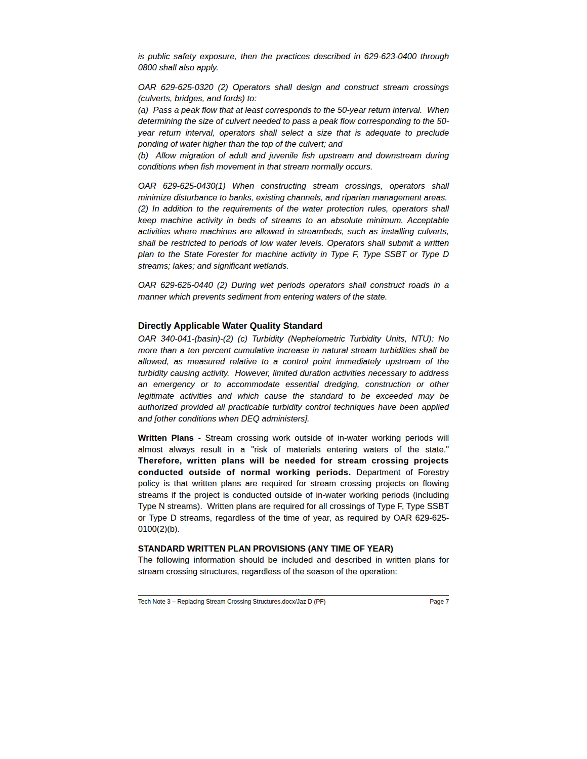is public safety exposure, then the practices described in 629-623-0400 through 0800 shall also apply.
OAR 629-625-0320 (2) Operators shall design and construct stream crossings (culverts, bridges, and fords) to:
(a) Pass a peak flow that at least corresponds to the 50-year return interval. When determining the size of culvert needed to pass a peak flow corresponding to the 50-year return interval, operators shall select a size that is adequate to preclude ponding of water higher than the top of the culvert; and
(b) Allow migration of adult and juvenile fish upstream and downstream during conditions when fish movement in that stream normally occurs.
OAR 629-625-0430(1) When constructing stream crossings, operators shall minimize disturbance to banks, existing channels, and riparian management areas.
(2) In addition to the requirements of the water protection rules, operators shall keep machine activity in beds of streams to an absolute minimum. Acceptable activities where machines are allowed in streambeds, such as installing culverts, shall be restricted to periods of low water levels. Operators shall submit a written plan to the State Forester for machine activity in Type F, Type SSBT or Type D streams; lakes; and significant wetlands.
OAR 629-625-0440 (2) During wet periods operators shall construct roads in a manner which prevents sediment from entering waters of the state.
Directly Applicable Water Quality Standard
OAR 340-041-(basin)-(2) (c) Turbidity (Nephelometric Turbidity Units, NTU): No more than a ten percent cumulative increase in natural stream turbidities shall be allowed, as measured relative to a control point immediately upstream of the turbidity causing activity. However, limited duration activities necessary to address an emergency or to accommodate essential dredging, construction or other legitimate activities and which cause the standard to be exceeded may be authorized provided all practicable turbidity control techniques have been applied and [other conditions when DEQ administers].
Written Plans - Stream crossing work outside of in-water working periods will almost always result in a "risk of materials entering waters of the state." Therefore, written plans will be needed for stream crossing projects conducted outside of normal working periods. Department of Forestry policy is that written plans are required for stream crossing projects on flowing streams if the project is conducted outside of in-water working periods (including Type N streams). Written plans are required for all crossings of Type F, Type SSBT or Type D streams, regardless of the time of year, as required by OAR 629-625-0100(2)(b).
STANDARD WRITTEN PLAN PROVISIONS (ANY TIME OF YEAR)
The following information should be included and described in written plans for stream crossing structures, regardless of the season of the operation:
Tech Note 3 – Replacing Stream Crossing Structures.docx/Jaz D (PF) Page 7